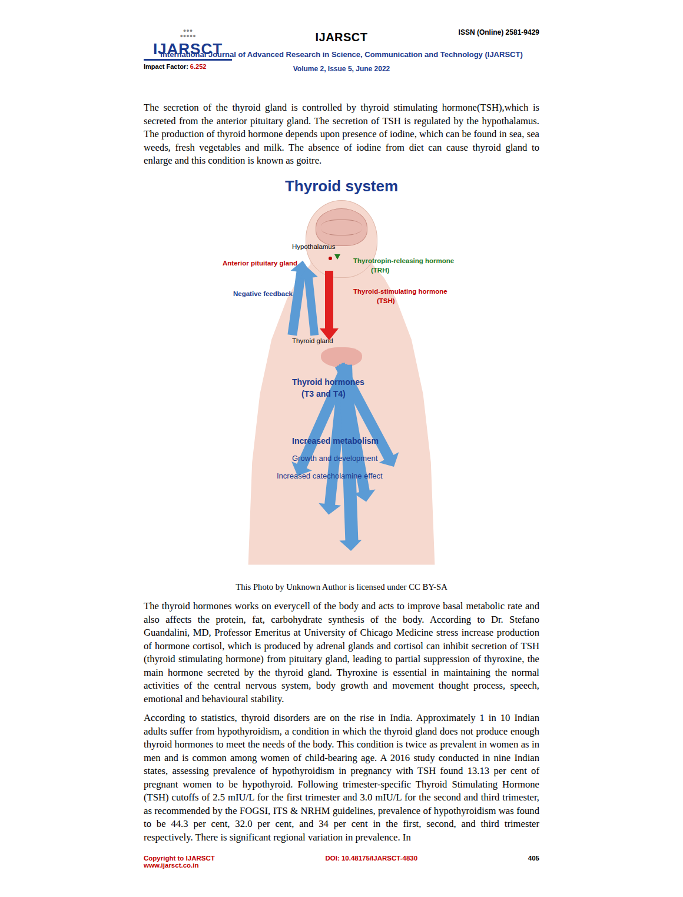●●●
●●●●●
IJARSCT
Impact Factor: 6.252
ISSN (Online) 2581-9429
IJARSCT
International Journal of Advanced Research in Science, Communication and Technology (IJARSCT)
Volume 2, Issue 5, June 2022
The secretion of the thyroid gland is controlled by thyroid stimulating hormone(TSH),which is secreted from the anterior pituitary gland. The secretion of TSH is regulated by the hypothalamus. The production of thyroid hormone depends upon presence of iodine, which can be found in sea, sea weeds, fresh vegetables and milk. The absence of iodine from diet can cause thyroid gland to enlarge and this condition is known as goitre.
Thyroid system
Hypothalamus
Anterior pituitary gland
Thyrotropin-releasing hormone
(TRH)
Negative feedback
Thyroid-stimulating hormone
(TSH)
Thyroid gland
Thyroid hormones
(T3 and T4)
Increased metabolism
Growth and development
Increased catecholamine effect
This Photo by Unknown Author is licensed under CC BY-SA
The thyroid hormones works on everycell of the body and acts to improve basal metabolic rate and also affects the protein, fat, carbohydrate synthesis of the body. According to Dr. Stefano Guandalini, MD, Professor Emeritus at University of Chicago Medicine stress increase production of hormone cortisol, which is produced by adrenal glands and cortisol can inhibit secretion of TSH (thyroid stimulating hormone) from pituitary gland, leading to partial suppression of thyroxine, the main hormone secreted by the thyroid gland. Thyroxine is essential in maintaining the normal activities of the central nervous system, body growth and movement thought process, speech, emotional and behavioural stability.
According to statistics, thyroid disorders are on the rise in India. Approximately 1 in 10 Indian adults suffer from hypothyroidism, a condition in which the thyroid gland does not produce enough thyroid hormones to meet the needs of the body. This condition is twice as prevalent in women as in men and is common among women of child-bearing age. A 2016 study conducted in nine Indian states, assessing prevalence of hypothyroidism in pregnancy with TSH found 13.13 per cent of pregnant women to be hypothyroid. Following trimester-specific Thyroid Stimulating Hormone (TSH) cutoffs of 2.5 mIU/L for the first trimester and 3.0 mIU/L for the second and third trimester, as recommended by the FOGSI, ITS & NRHM guidelines, prevalence of hypothyroidism was found to be 44.3 per cent, 32.0 per cent, and 34 per cent in the first, second, and third trimester respectively. There is significant regional variation in prevalence. In
Copyright to IJARSCT
www.ijarsct.co.in
DOI: 10.48175/IJARSCT-4830
405